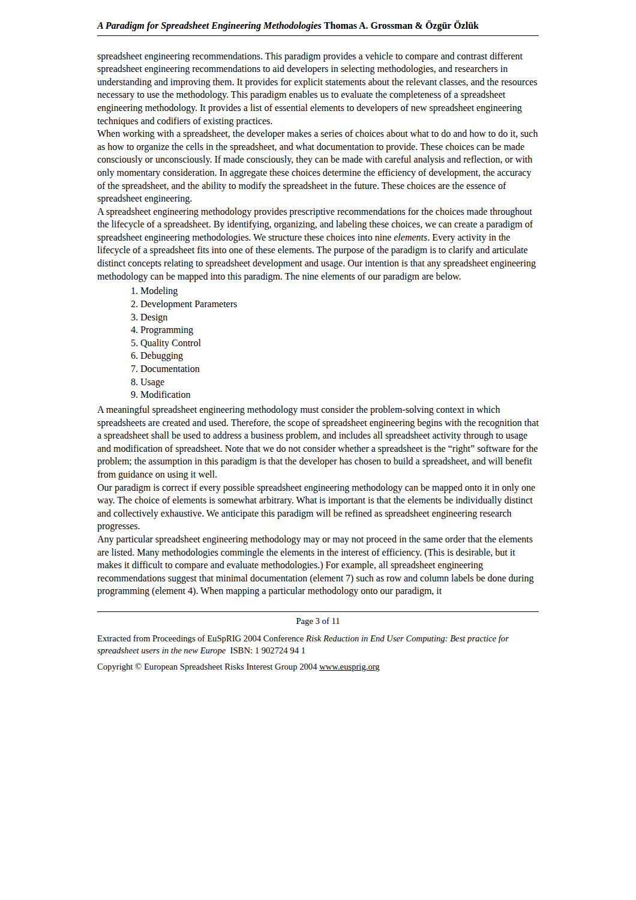A Paradigm for Spreadsheet Engineering Methodologies Thomas A. Grossman & Özgür Özlük
spreadsheet engineering recommendations. This paradigm provides a vehicle to compare and contrast different spreadsheet engineering recommendations to aid developers in selecting methodologies, and researchers in understanding and improving them. It provides for explicit statements about the relevant classes, and the resources necessary to use the methodology. This paradigm enables us to evaluate the completeness of a spreadsheet engineering methodology. It provides a list of essential elements to developers of new spreadsheet engineering techniques and codifiers of existing practices.
When working with a spreadsheet, the developer makes a series of choices about what to do and how to do it, such as how to organize the cells in the spreadsheet, and what documentation to provide. These choices can be made consciously or unconsciously. If made consciously, they can be made with careful analysis and reflection, or with only momentary consideration. In aggregate these choices determine the efficiency of development, the accuracy of the spreadsheet, and the ability to modify the spreadsheet in the future. These choices are the essence of spreadsheet engineering.
A spreadsheet engineering methodology provides prescriptive recommendations for the choices made throughout the lifecycle of a spreadsheet. By identifying, organizing, and labeling these choices, we can create a paradigm of spreadsheet engineering methodologies. We structure these choices into nine elements. Every activity in the lifecycle of a spreadsheet fits into one of these elements. The purpose of the paradigm is to clarify and articulate distinct concepts relating to spreadsheet development and usage. Our intention is that any spreadsheet engineering methodology can be mapped into this paradigm. The nine elements of our paradigm are below.
Modeling
Development Parameters
Design
Programming
Quality Control
Debugging
Documentation
Usage
Modification
A meaningful spreadsheet engineering methodology must consider the problem-solving context in which spreadsheets are created and used. Therefore, the scope of spreadsheet engineering begins with the recognition that a spreadsheet shall be used to address a business problem, and includes all spreadsheet activity through to usage and modification of spreadsheet. Note that we do not consider whether a spreadsheet is the “right” software for the problem; the assumption in this paradigm is that the developer has chosen to build a spreadsheet, and will benefit from guidance on using it well.
Our paradigm is correct if every possible spreadsheet engineering methodology can be mapped onto it in only one way. The choice of elements is somewhat arbitrary. What is important is that the elements be individually distinct and collectively exhaustive. We anticipate this paradigm will be refined as spreadsheet engineering research progresses.
Any particular spreadsheet engineering methodology may or may not proceed in the same order that the elements are listed. Many methodologies commingle the elements in the interest of efficiency. (This is desirable, but it makes it difficult to compare and evaluate methodologies.) For example, all spreadsheet engineering recommendations suggest that minimal documentation (element 7) such as row and column labels be done during programming (element 4). When mapping a particular methodology onto our paradigm, it
Page 3 of 11
Extracted from Proceedings of EuSpRIG 2004 Conference Risk Reduction in End User Computing: Best practice for spreadsheet users in the new Europe ISBN: 1 902724 94 1
Copyright © European Spreadsheet Risks Interest Group 2004 www.eusprig.org